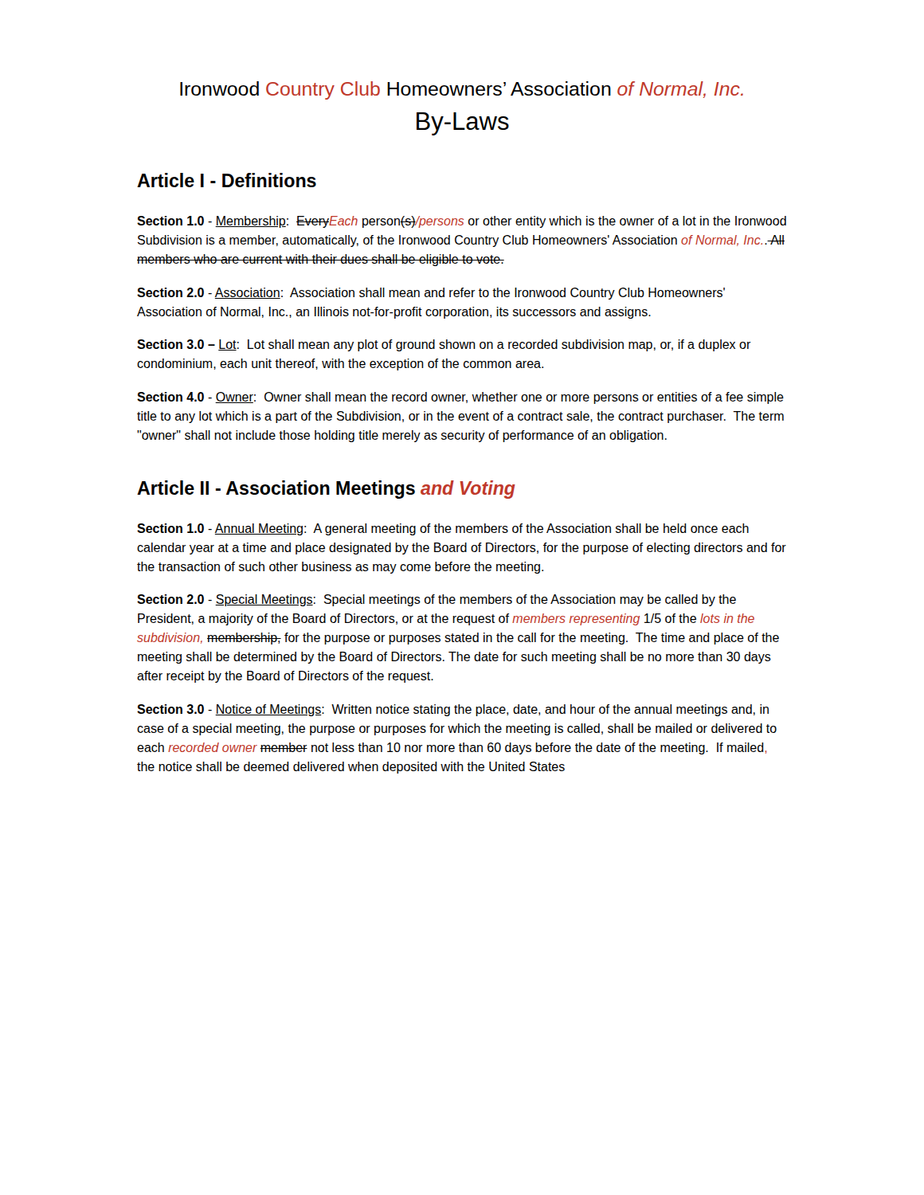Ironwood Country Club Homeowners’ Association of Normal, Inc. By-Laws
Article I - Definitions
Section 1.0 - Membership: EveryEach person(s)/persons or other entity which is the owner of a lot in the Ironwood Subdivision is a member, automatically, of the Ironwood Country Club Homeowners' Association of Normal, Inc.. All members who are current with their dues shall be eligible to vote.
Section 2.0 - Association: Association shall mean and refer to the Ironwood Country Club Homeowners' Association of Normal, Inc., an Illinois not-for-profit corporation, its successors and assigns.
Section 3.0 – Lot: Lot shall mean any plot of ground shown on a recorded subdivision map, or, if a duplex or condominium, each unit thereof, with the exception of the common area.
Section 4.0 - Owner: Owner shall mean the record owner, whether one or more persons or entities of a fee simple title to any lot which is a part of the Subdivision, or in the event of a contract sale, the contract purchaser. The term "owner" shall not include those holding title merely as security of performance of an obligation.
Article II - Association Meetings and Voting
Section 1.0 - Annual Meeting: A general meeting of the members of the Association shall be held once each calendar year at a time and place designated by the Board of Directors, for the purpose of electing directors and for the transaction of such other business as may come before the meeting.
Section 2.0 - Special Meetings: Special meetings of the members of the Association may be called by the President, a majority of the Board of Directors, or at the request of members representing 1/5 of the lots in the subdivision, membership, for the purpose or purposes stated in the call for the meeting. The time and place of the meeting shall be determined by the Board of Directors. The date for such meeting shall be no more than 30 days after receipt by the Board of Directors of the request.
Section 3.0 - Notice of Meetings: Written notice stating the place, date, and hour of the annual meetings and, in case of a special meeting, the purpose or purposes for which the meeting is called, shall be mailed or delivered to each recorded owner member not less than 10 nor more than 60 days before the date of the meeting. If mailed, the notice shall be deemed delivered when deposited with the United States